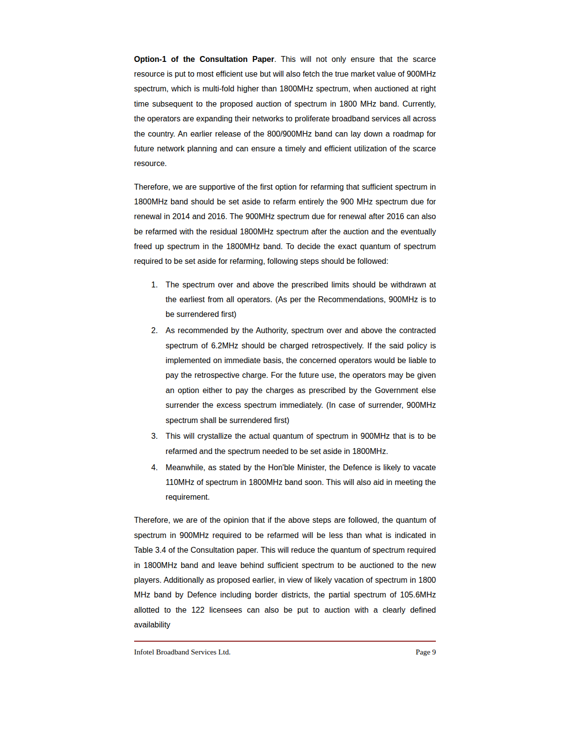Option-1 of the Consultation Paper. This will not only ensure that the scarce resource is put to most efficient use but will also fetch the true market value of 900MHz spectrum, which is multi-fold higher than 1800MHz spectrum, when auctioned at right time subsequent to the proposed auction of spectrum in 1800 MHz band. Currently, the operators are expanding their networks to proliferate broadband services all across the country. An earlier release of the 800/900MHz band can lay down a roadmap for future network planning and can ensure a timely and efficient utilization of the scarce resource.
Therefore, we are supportive of the first option for refarming that sufficient spectrum in 1800MHz band should be set aside to refarm entirely the 900 MHz spectrum due for renewal in 2014 and 2016. The 900MHz spectrum due for renewal after 2016 can also be refarmed with the residual 1800MHz spectrum after the auction and the eventually freed up spectrum in the 1800MHz band. To decide the exact quantum of spectrum required to be set aside for refarming, following steps should be followed:
The spectrum over and above the prescribed limits should be withdrawn at the earliest from all operators. (As per the Recommendations, 900MHz is to be surrendered first)
As recommended by the Authority, spectrum over and above the contracted spectrum of 6.2MHz should be charged retrospectively. If the said policy is implemented on immediate basis, the concerned operators would be liable to pay the retrospective charge. For the future use, the operators may be given an option either to pay the charges as prescribed by the Government else surrender the excess spectrum immediately. (In case of surrender, 900MHz spectrum shall be surrendered first)
This will crystallize the actual quantum of spectrum in 900MHz that is to be refarmed and the spectrum needed to be set aside in 1800MHz.
Meanwhile, as stated by the Hon'ble Minister, the Defence is likely to vacate 110MHz of spectrum in 1800MHz band soon. This will also aid in meeting the requirement.
Therefore, we are of the opinion that if the above steps are followed, the quantum of spectrum in 900MHz required to be refarmed will be less than what is indicated in Table 3.4 of the Consultation paper. This will reduce the quantum of spectrum required in 1800MHz band and leave behind sufficient spectrum to be auctioned to the new players. Additionally as proposed earlier, in view of likely vacation of spectrum in 1800 MHz band by Defence including border districts, the partial spectrum of 105.6MHz allotted to the 122 licensees can also be put to auction with a clearly defined availability
Infotel Broadband Services Ltd. Page 9